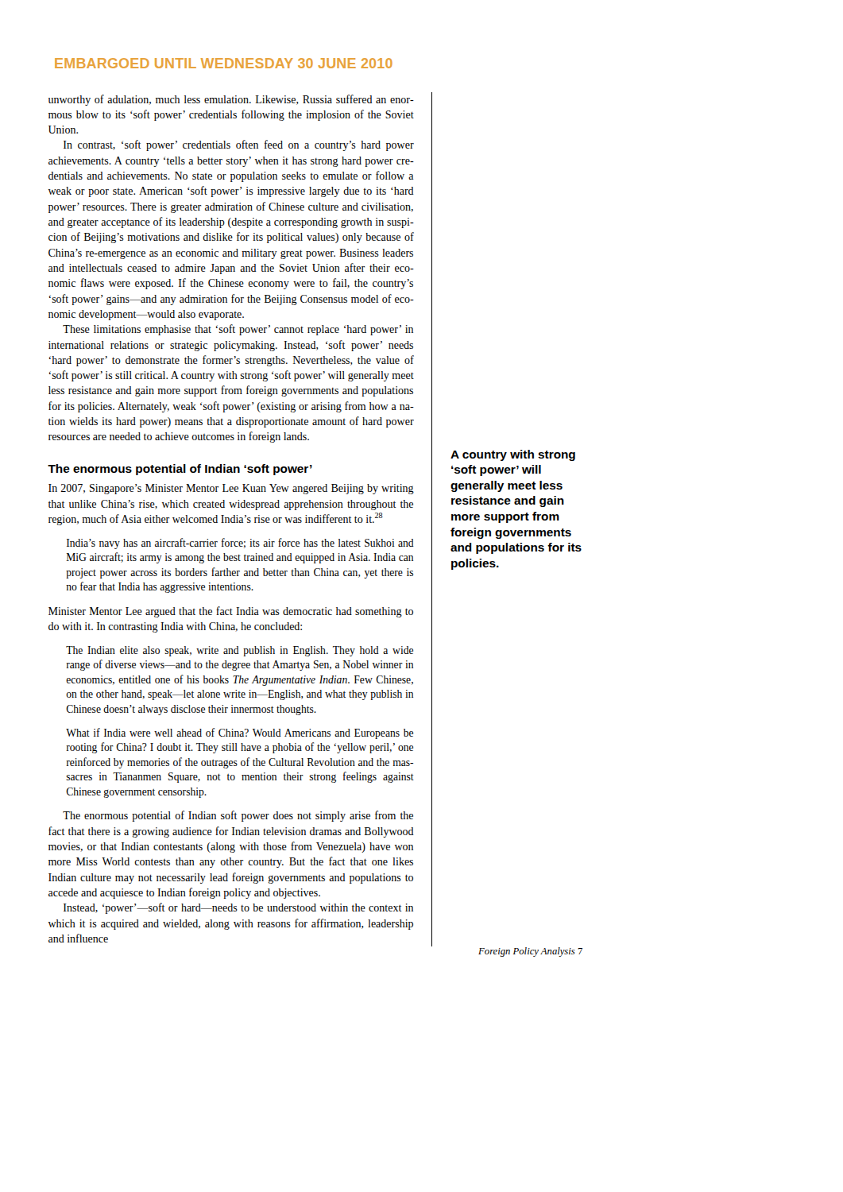EMBARGOED UNTIL WEDNESDAY 30 JUNE 2010
unworthy of adulation, much less emulation. Likewise, Russia suffered an enormous blow to its ‘soft power’ credentials following the implosion of the Soviet Union.
In contrast, ‘soft power’ credentials often feed on a country’s hard power achievements. A country ‘tells a better story’ when it has strong hard power credentials and achievements. No state or population seeks to emulate or follow a weak or poor state. American ‘soft power’ is impressive largely due to its ‘hard power’ resources. There is greater admiration of Chinese culture and civilisation, and greater acceptance of its leadership (despite a corresponding growth in suspicion of Beijing’s motivations and dislike for its political values) only because of China’s re-emergence as an economic and military great power. Business leaders and intellectuals ceased to admire Japan and the Soviet Union after their economic flaws were exposed. If the Chinese economy were to fail, the country’s ‘soft power’ gains—and any admiration for the Beijing Consensus model of economic development—would also evaporate.
These limitations emphasise that ‘soft power’ cannot replace ‘hard power’ in international relations or strategic policymaking. Instead, ‘soft power’ needs ‘hard power’ to demonstrate the former’s strengths. Nevertheless, the value of ‘soft power’ is still critical. A country with strong ‘soft power’ will generally meet less resistance and gain more support from foreign governments and populations for its policies. Alternately, weak ‘soft power’ (existing or arising from how a nation wields its hard power) means that a disproportionate amount of hard power resources are needed to achieve outcomes in foreign lands.
The enormous potential of Indian ‘soft power’
In 2007, Singapore’s Minister Mentor Lee Kuan Yew angered Beijing by writing that unlike China’s rise, which created widespread apprehension throughout the region, much of Asia either welcomed India’s rise or was indifferent to it.28
India’s navy has an aircraft-carrier force; its air force has the latest Sukhoi and MiG aircraft; its army is among the best trained and equipped in Asia. India can project power across its borders farther and better than China can, yet there is no fear that India has aggressive intentions.
Minister Mentor Lee argued that the fact India was democratic had something to do with it. In contrasting India with China, he concluded:
The Indian elite also speak, write and publish in English. They hold a wide range of diverse views—and to the degree that Amartya Sen, a Nobel winner in economics, entitled one of his books The Argumentative Indian. Few Chinese, on the other hand, speak—let alone write in—English, and what they publish in Chinese doesn’t always disclose their innermost thoughts.
What if India were well ahead of China? Would Americans and Europeans be rooting for China? I doubt it. They still have a phobia of the ‘yellow peril,’ one reinforced by memories of the outrages of the Cultural Revolution and the massacres in Tiananmen Square, not to mention their strong feelings against Chinese government censorship.
The enormous potential of Indian soft power does not simply arise from the fact that there is a growing audience for Indian television dramas and Bollywood movies, or that Indian contestants (along with those from Venezuela) have won more Miss World contests than any other country. But the fact that one likes Indian culture may not necessarily lead foreign governments and populations to accede and acquiesce to Indian foreign policy and objectives.
Instead, ‘power’—soft or hard—needs to be understood within the context in which it is acquired and wielded, along with reasons for affirmation, leadership and influence
A country with strong ‘soft power’ will generally meet less resistance and gain more support from foreign governments and populations for its policies.
Foreign Policy Analysis 7